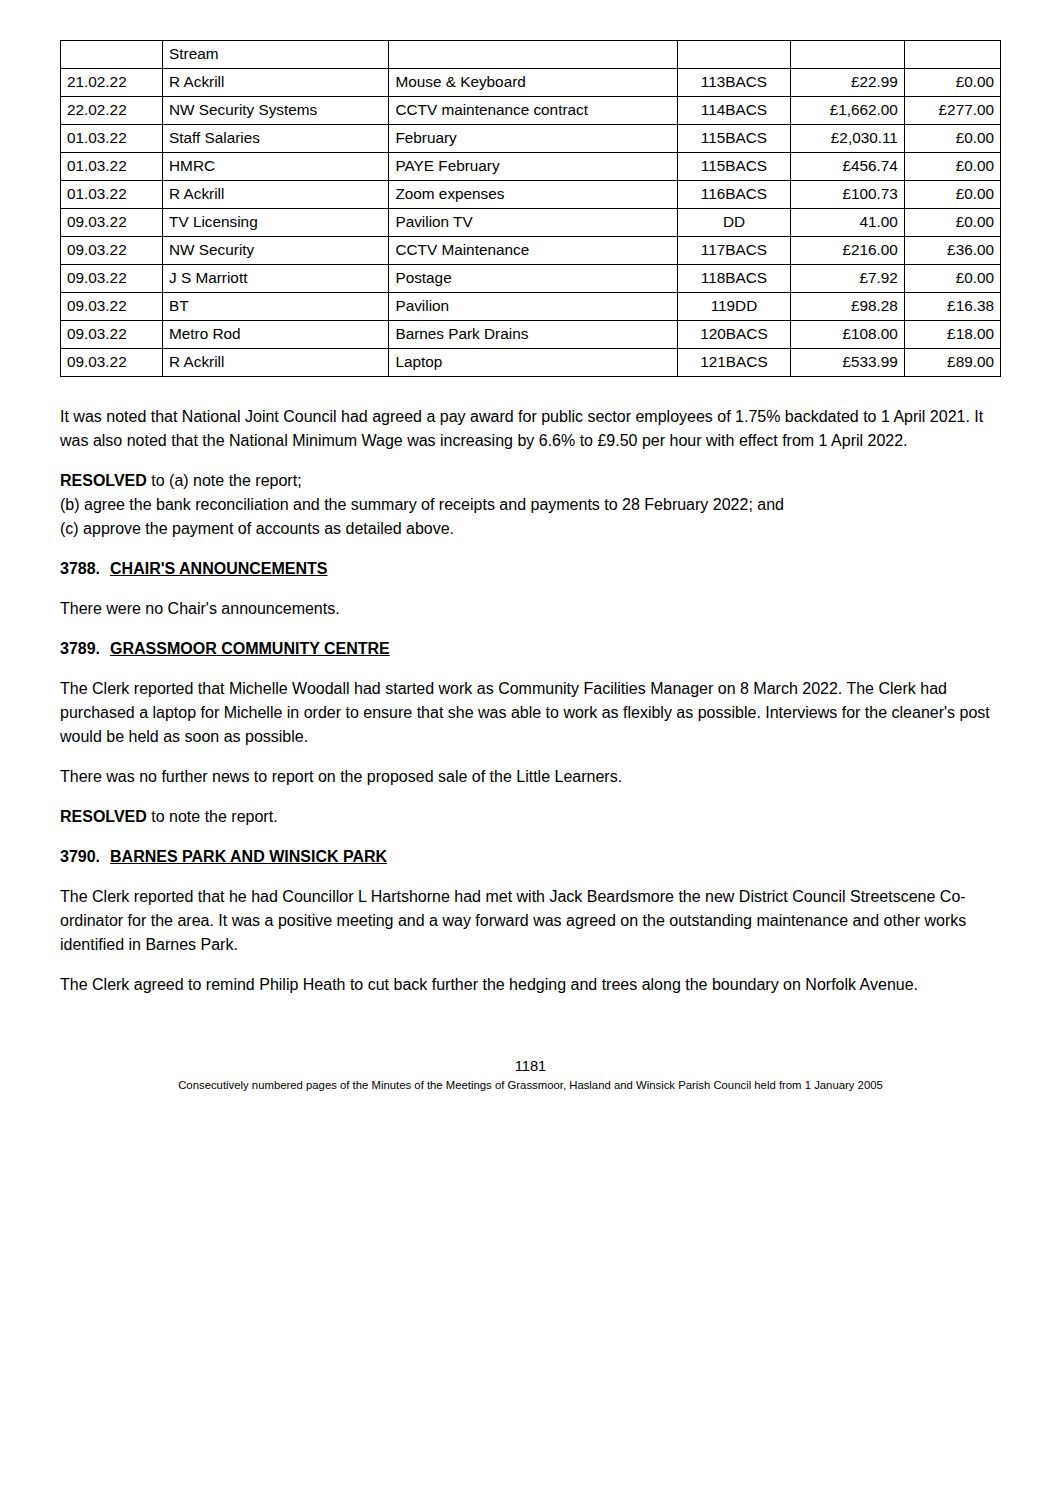| | Stream | | | | |
| 21.02.22 | R Ackrill | Mouse & Keyboard | 113BACS | £22.99 | £0.00 |
| 22.02.22 | NW Security Systems | CCTV maintenance contract | 114BACS | £1,662.00 | £277.00 |
| 01.03.22 | Staff Salaries | February | 115BACS | £2,030.11 | £0.00 |
| 01.03.22 | HMRC | PAYE February | 115BACS | £456.74 | £0.00 |
| 01.03.22 | R Ackrill | Zoom expenses | 116BACS | £100.73 | £0.00 |
| 09.03.22 | TV Licensing | Pavilion TV | DD | 41.00 | £0.00 |
| 09.03.22 | NW Security | CCTV Maintenance | 117BACS | £216.00 | £36.00 |
| 09.03.22 | J S Marriott | Postage | 118BACS | £7.92 | £0.00 |
| 09.03.22 | BT | Pavilion | 119DD | £98.28 | £16.38 |
| 09.03.22 | Metro Rod | Barnes Park Drains | 120BACS | £108.00 | £18.00 |
| 09.03.22 | R Ackrill | Laptop | 121BACS | £533.99 | £89.00 |
It was noted that National Joint Council had agreed a pay award for public sector employees of 1.75% backdated to 1 April 2021. It was also noted that the National Minimum Wage was increasing by 6.6% to £9.50 per hour with effect from 1 April 2022.
RESOLVED to (a) note the report;
(b) agree the bank reconciliation and the summary of receipts and payments to 28 February 2022; and
(c) approve the payment of accounts as detailed above.
3788. CHAIR'S ANNOUNCEMENTS
There were no Chair's announcements.
3789. GRASSMOOR COMMUNITY CENTRE
The Clerk reported that Michelle Woodall had started work as Community Facilities Manager on 8 March 2022. The Clerk had purchased a laptop for Michelle in order to ensure that she was able to work as flexibly as possible. Interviews for the cleaner's post would be held as soon as possible.
There was no further news to report on the proposed sale of the Little Learners.
RESOLVED to note the report.
3790. BARNES PARK AND WINSICK PARK
The Clerk reported that he had Councillor L Hartshorne had met with Jack Beardsmore the new District Council Streetscene Co-ordinator for the area. It was a positive meeting and a way forward was agreed on the outstanding maintenance and other works identified in Barnes Park.
The Clerk agreed to remind Philip Heath to cut back further the hedging and trees along the boundary on Norfolk Avenue.
1181
Consecutively numbered pages of the Minutes of the Meetings of Grassmoor, Hasland and Winsick Parish Council held from 1 January 2005